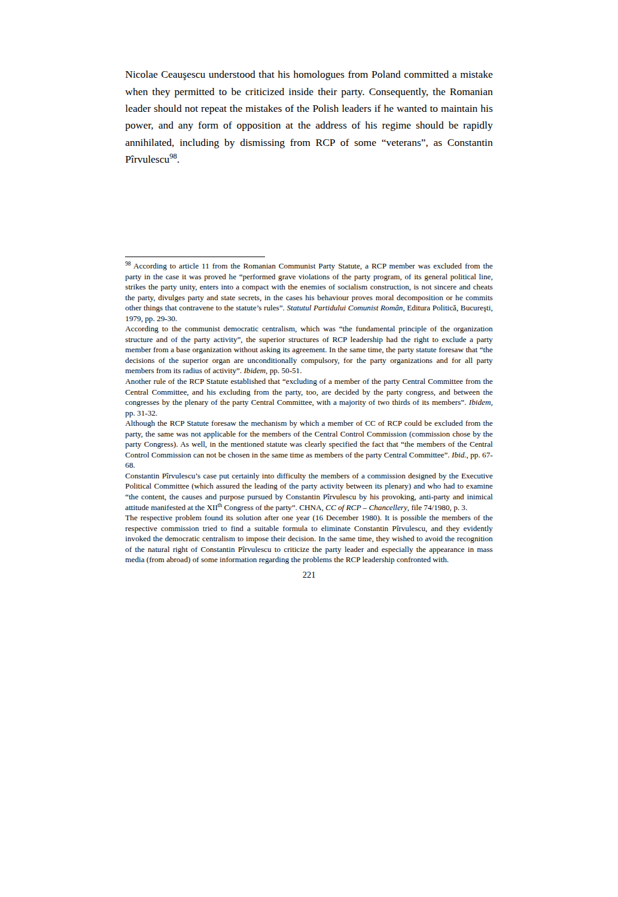Nicolae Ceauşescu understood that his homologues from Poland committed a mistake when they permitted to be criticized inside their party. Consequently, the Romanian leader should not repeat the mistakes of the Polish leaders if he wanted to maintain his power, and any form of opposition at the address of his regime should be rapidly annihilated, including by dismissing from RCP of some “veterans”, as Constantin Pîrvulescu98.
98 According to article 11 from the Romanian Communist Party Statute, a RCP member was excluded from the party in the case it was proved he “performed grave violations of the party program, of its general political line, strikes the party unity, enters into a compact with the enemies of socialism construction, is not sincere and cheats the party, divulges party and state secrets, in the cases his behaviour proves moral decomposition or he commits other things that contravene to the statute’s rules”. Statutul Partidului Comunist Român, Editura Politică, Bucureşti, 1979, pp. 29-30.
According to the communist democratic centralism, which was “the fundamental principle of the organization structure and of the party activity”, the superior structures of RCP leadership had the right to exclude a party member from a base organization without asking its agreement. In the same time, the party statute foresaw that “the decisions of the superior organ are unconditionally compulsory, for the party organizations and for all party members from its radius of activity”. Ibidem, pp. 50-51.
Another rule of the RCP Statute established that “excluding of a member of the party Central Committee from the Central Committee, and his excluding from the party, too, are decided by the party congress, and between the congresses by the plenary of the party Central Committee, with a majority of two thirds of its members”. Ibidem, pp. 31-32.
Although the RCP Statute foresaw the mechanism by which a member of CC of RCP could be excluded from the party, the same was not applicable for the members of the Central Control Commission (commission chose by the party Congress). As well, in the mentioned statute was clearly specified the fact that “the members of the Central Control Commission can not be chosen in the same time as members of the party Central Committee”. Ibid., pp. 67-68.
Constantin Pîrvulescu’s case put certainly into difficulty the members of a commission designed by the Executive Political Committee (which assured the leading of the party activity between its plenary) and who had to examine “the content, the causes and purpose pursued by Constantin Pîrvulescu by his provoking, anti-party and inimical attitude manifested at the XIIth Congress of the party”. CHNA, CC of RCP – Chancellery, file 74/1980, p. 3.
The respective problem found its solution after one year (16 December 1980). It is possible the members of the respective commission tried to find a suitable formula to eliminate Constantin Pîrvulescu, and they evidently invoked the democratic centralism to impose their decision. In the same time, they wished to avoid the recognition of the natural right of Constantin Pîrvulescu to criticize the party leader and especially the appearance in mass media (from abroad) of some information regarding the problems the RCP leadership confronted with.
221